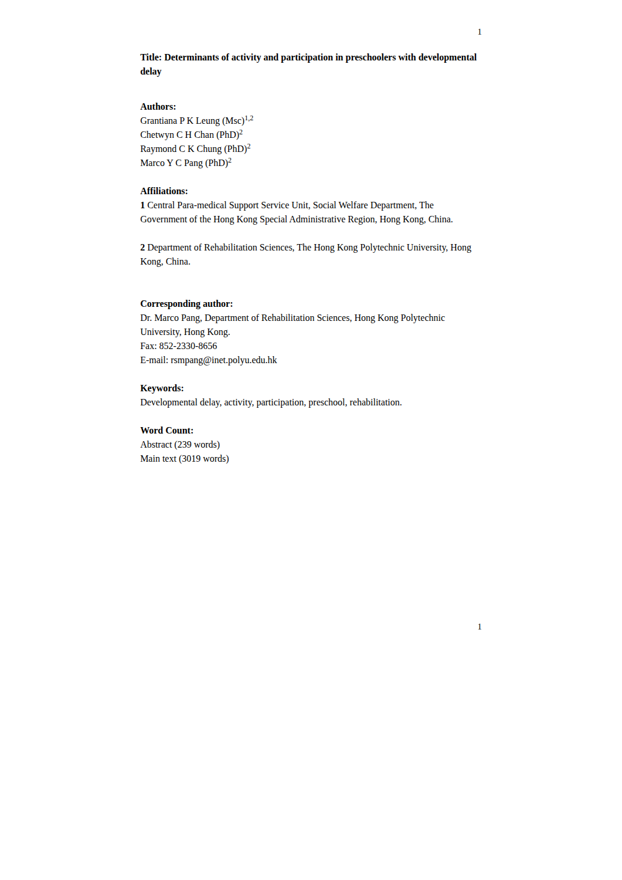1
Title: Determinants of activity and participation in preschoolers with developmental delay
Authors:
Grantiana P K Leung (Msc)1,2
Chetwyn C H Chan (PhD)2
Raymond C K Chung (PhD)2
Marco Y C Pang (PhD)2
Affiliations:
1 Central Para-medical Support Service Unit, Social Welfare Department, The Government of the Hong Kong Special Administrative Region, Hong Kong, China.
2 Department of Rehabilitation Sciences, The Hong Kong Polytechnic University, Hong Kong, China.
Corresponding author:
Dr. Marco Pang, Department of Rehabilitation Sciences, Hong Kong Polytechnic University, Hong Kong.
Fax: 852-2330-8656
E-mail: rsmpang@inet.polyu.edu.hk
Keywords:
Developmental delay, activity, participation, preschool, rehabilitation.
Word Count:
Abstract (239 words)
Main text (3019 words)
1